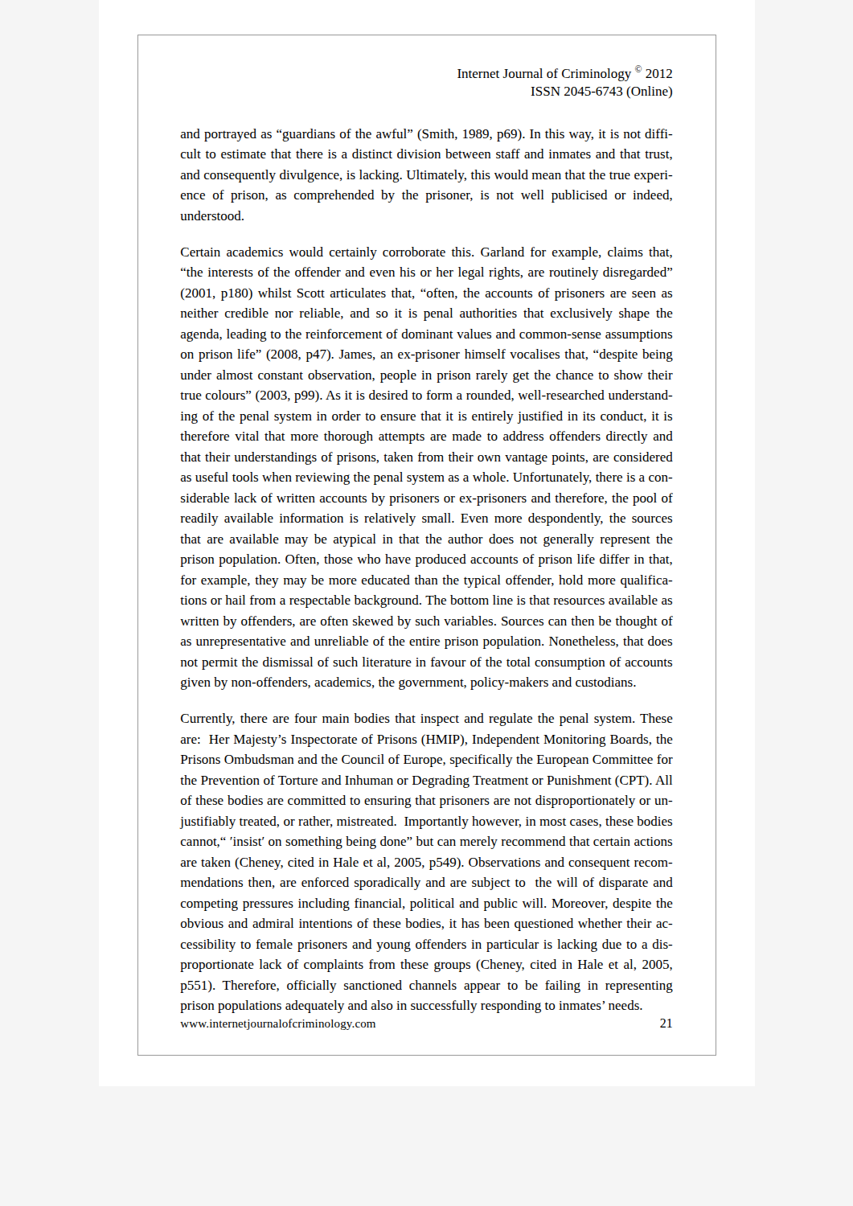Internet Journal of Criminology © 2012
ISSN 2045-6743 (Online)
and portrayed as “guardians of the awful” (Smith, 1989, p69). In this way, it is not difficult to estimate that there is a distinct division between staff and inmates and that trust, and consequently divulgence, is lacking. Ultimately, this would mean that the true experience of prison, as comprehended by the prisoner, is not well publicised or indeed, understood.
Certain academics would certainly corroborate this. Garland for example, claims that, “the interests of the offender and even his or her legal rights, are routinely disregarded” (2001, p180) whilst Scott articulates that, “often, the accounts of prisoners are seen as neither credible nor reliable, and so it is penal authorities that exclusively shape the agenda, leading to the reinforcement of dominant values and common-sense assumptions on prison life” (2008, p47). James, an ex-prisoner himself vocalises that, “despite being under almost constant observation, people in prison rarely get the chance to show their true colours” (2003, p99). As it is desired to form a rounded, well-researched understanding of the penal system in order to ensure that it is entirely justified in its conduct, it is therefore vital that more thorough attempts are made to address offenders directly and that their understandings of prisons, taken from their own vantage points, are considered as useful tools when reviewing the penal system as a whole. Unfortunately, there is a considerable lack of written accounts by prisoners or ex-prisoners and therefore, the pool of readily available information is relatively small. Even more despondently, the sources that are available may be atypical in that the author does not generally represent the prison population. Often, those who have produced accounts of prison life differ in that, for example, they may be more educated than the typical offender, hold more qualifications or hail from a respectable background. The bottom line is that resources available as written by offenders, are often skewed by such variables. Sources can then be thought of as unrepresentative and unreliable of the entire prison population. Nonetheless, that does not permit the dismissal of such literature in favour of the total consumption of accounts given by non-offenders, academics, the government, policy-makers and custodians.
Currently, there are four main bodies that inspect and regulate the penal system. These are: Her Majesty’s Inspectorate of Prisons (HMIP), Independent Monitoring Boards, the Prisons Ombudsman and the Council of Europe, specifically the European Committee for the Prevention of Torture and Inhuman or Degrading Treatment or Punishment (CPT). All of these bodies are committed to ensuring that prisoners are not disproportionately or unjustifiably treated, or rather, mistreated. Importantly however, in most cases, these bodies cannot,“ ′insist′ on something being done” but can merely recommend that certain actions are taken (Cheney, cited in Hale et al, 2005, p549). Observations and consequent recommendations then, are enforced sporadically and are subject to the will of disparate and competing pressures including financial, political and public will. Moreover, despite the obvious and admiral intentions of these bodies, it has been questioned whether their accessibility to female prisoners and young offenders in particular is lacking due to a disproportionate lack of complaints from these groups (Cheney, cited in Hale et al, 2005, p551). Therefore, officially sanctioned channels appear to be failing in representing prison populations adequately and also in successfully responding to inmates’ needs.
www.internetjournalofcriminology.com 21